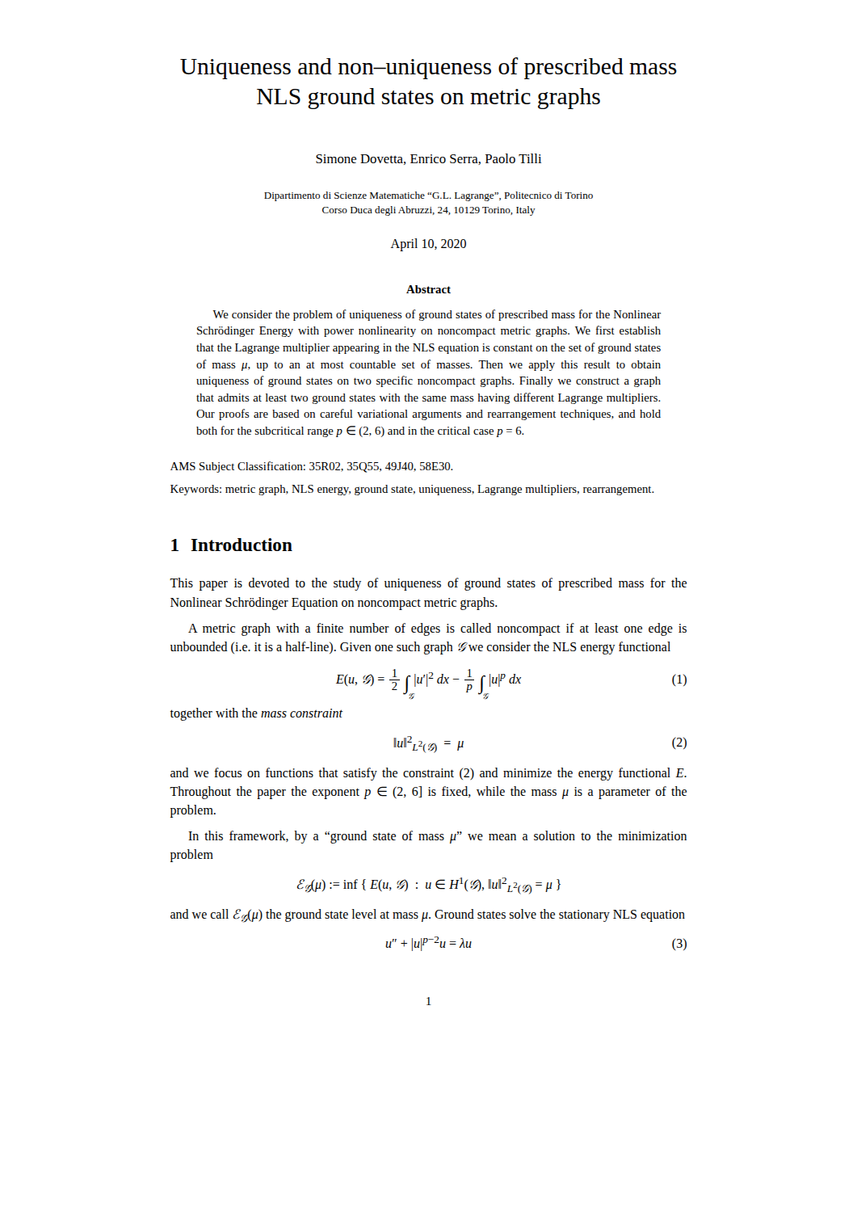Uniqueness and non–uniqueness of prescribed mass
NLS ground states on metric graphs
Simone Dovetta, Enrico Serra, Paolo Tilli
Dipartimento di Scienze Matematiche “G.L. Lagrange”, Politecnico di Torino
Corso Duca degli Abruzzi, 24, 10129 Torino, Italy
April 10, 2020
Abstract
We consider the problem of uniqueness of ground states of prescribed mass for the Nonlinear Schrödinger Energy with power nonlinearity on noncompact metric graphs. We first establish that the Lagrange multiplier appearing in the NLS equation is constant on the set of ground states of mass μ, up to an at most countable set of masses. Then we apply this result to obtain uniqueness of ground states on two specific noncompact graphs. Finally we construct a graph that admits at least two ground states with the same mass having different Lagrange multipliers. Our proofs are based on careful variational arguments and rearrangement techniques, and hold both for the subcritical range p ∈ (2, 6) and in the critical case p = 6.
AMS Subject Classification: 35R02, 35Q55, 49J40, 58E30.
Keywords: metric graph, NLS energy, ground state, uniqueness, Lagrange multipliers, rearrangement.
1 Introduction
This paper is devoted to the study of uniqueness of ground states of prescribed mass for the Nonlinear Schrödinger Equation on noncompact metric graphs.
A metric graph with a finite number of edges is called noncompact if at least one edge is unbounded (i.e. it is a half-line). Given one such graph 𝒢 we consider the NLS energy functional
E(u, 𝒢) = 12 ∫𝒢 |u′|2 dx − 1 p ∫𝒢 |u|p dx (1)
together with the mass constraint
‖u‖2L2(𝒢) = μ (2)
and we focus on functions that satisfy the constraint (2) and minimize the energy functional E. Throughout the paper the exponent p ∈ (2, 6] is fixed, while the mass μ is a parameter of the problem.
In this framework, by a “ground state of mass μ” we mean a solution to the minimization problem
ℰ𝒢(μ) := inf { E(u, 𝒢) : u ∈ H1(𝒢), ‖u‖2L2(𝒢) = μ }
and we call ℰ𝒢(μ) the ground state level at mass μ. Ground states solve the stationary NLS equation
u″ + |u|p−2u = λu (3)
1